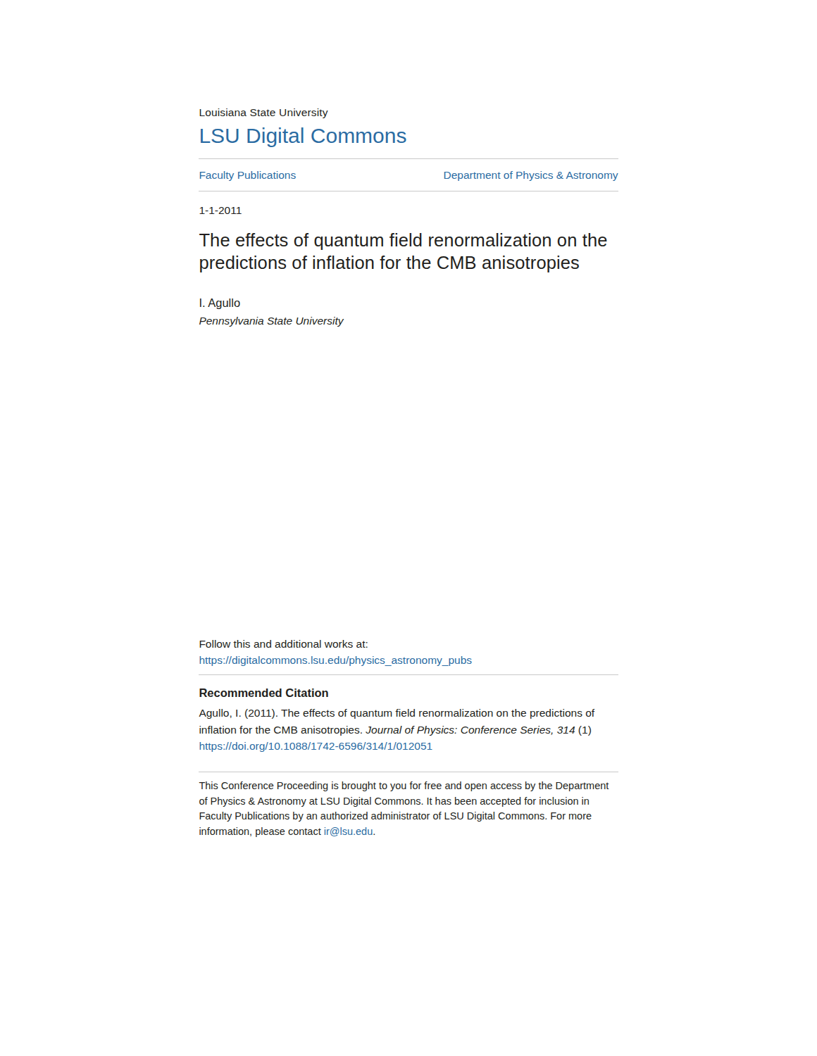Louisiana State University
LSU Digital Commons
Faculty Publications
Department of Physics & Astronomy
1-1-2011
The effects of quantum field renormalization on the predictions of inflation for the CMB anisotropies
I. Agullo
Pennsylvania State University
Follow this and additional works at: https://digitalcommons.lsu.edu/physics_astronomy_pubs
Recommended Citation
Agullo, I. (2011). The effects of quantum field renormalization on the predictions of inflation for the CMB anisotropies. Journal of Physics: Conference Series, 314 (1) https://doi.org/10.1088/1742-6596/314/1/012051
This Conference Proceeding is brought to you for free and open access by the Department of Physics & Astronomy at LSU Digital Commons. It has been accepted for inclusion in Faculty Publications by an authorized administrator of LSU Digital Commons. For more information, please contact ir@lsu.edu.